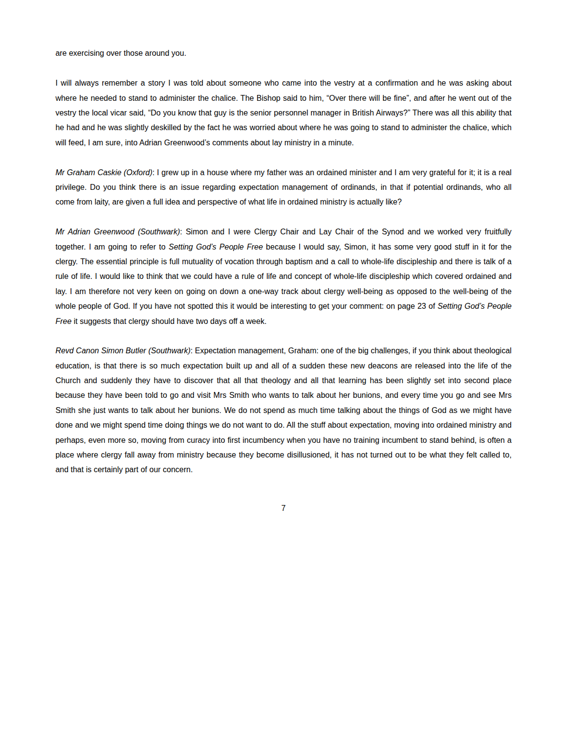are exercising over those around you.
I will always remember a story I was told about someone who came into the vestry at a confirmation and he was asking about where he needed to stand to administer the chalice. The Bishop said to him, “Over there will be fine”, and after he went out of the vestry the local vicar said, “Do you know that guy is the senior personnel manager in British Airways?” There was all this ability that he had and he was slightly deskilled by the fact he was worried about where he was going to stand to administer the chalice, which will feed, I am sure, into Adrian Greenwood’s comments about lay ministry in a minute.
Mr Graham Caskie (Oxford): I grew up in a house where my father was an ordained minister and I am very grateful for it; it is a real privilege. Do you think there is an issue regarding expectation management of ordinands, in that if potential ordinands, who all come from laity, are given a full idea and perspective of what life in ordained ministry is actually like?
Mr Adrian Greenwood (Southwark): Simon and I were Clergy Chair and Lay Chair of the Synod and we worked very fruitfully together. I am going to refer to Setting God’s People Free because I would say, Simon, it has some very good stuff in it for the clergy. The essential principle is full mutuality of vocation through baptism and a call to whole-life discipleship and there is talk of a rule of life. I would like to think that we could have a rule of life and concept of whole-life discipleship which covered ordained and lay. I am therefore not very keen on going on down a one-way track about clergy well-being as opposed to the well-being of the whole people of God. If you have not spotted this it would be interesting to get your comment: on page 23 of Setting God’s People Free it suggests that clergy should have two days off a week.
Revd Canon Simon Butler (Southwark): Expectation management, Graham: one of the big challenges, if you think about theological education, is that there is so much expectation built up and all of a sudden these new deacons are released into the life of the Church and suddenly they have to discover that all that theology and all that learning has been slightly set into second place because they have been told to go and visit Mrs Smith who wants to talk about her bunions, and every time you go and see Mrs Smith she just wants to talk about her bunions. We do not spend as much time talking about the things of God as we might have done and we might spend time doing things we do not want to do. All the stuff about expectation, moving into ordained ministry and perhaps, even more so, moving from curacy into first incumbency when you have no training incumbent to stand behind, is often a place where clergy fall away from ministry because they become disillusioned, it has not turned out to be what they felt called to, and that is certainly part of our concern.
7